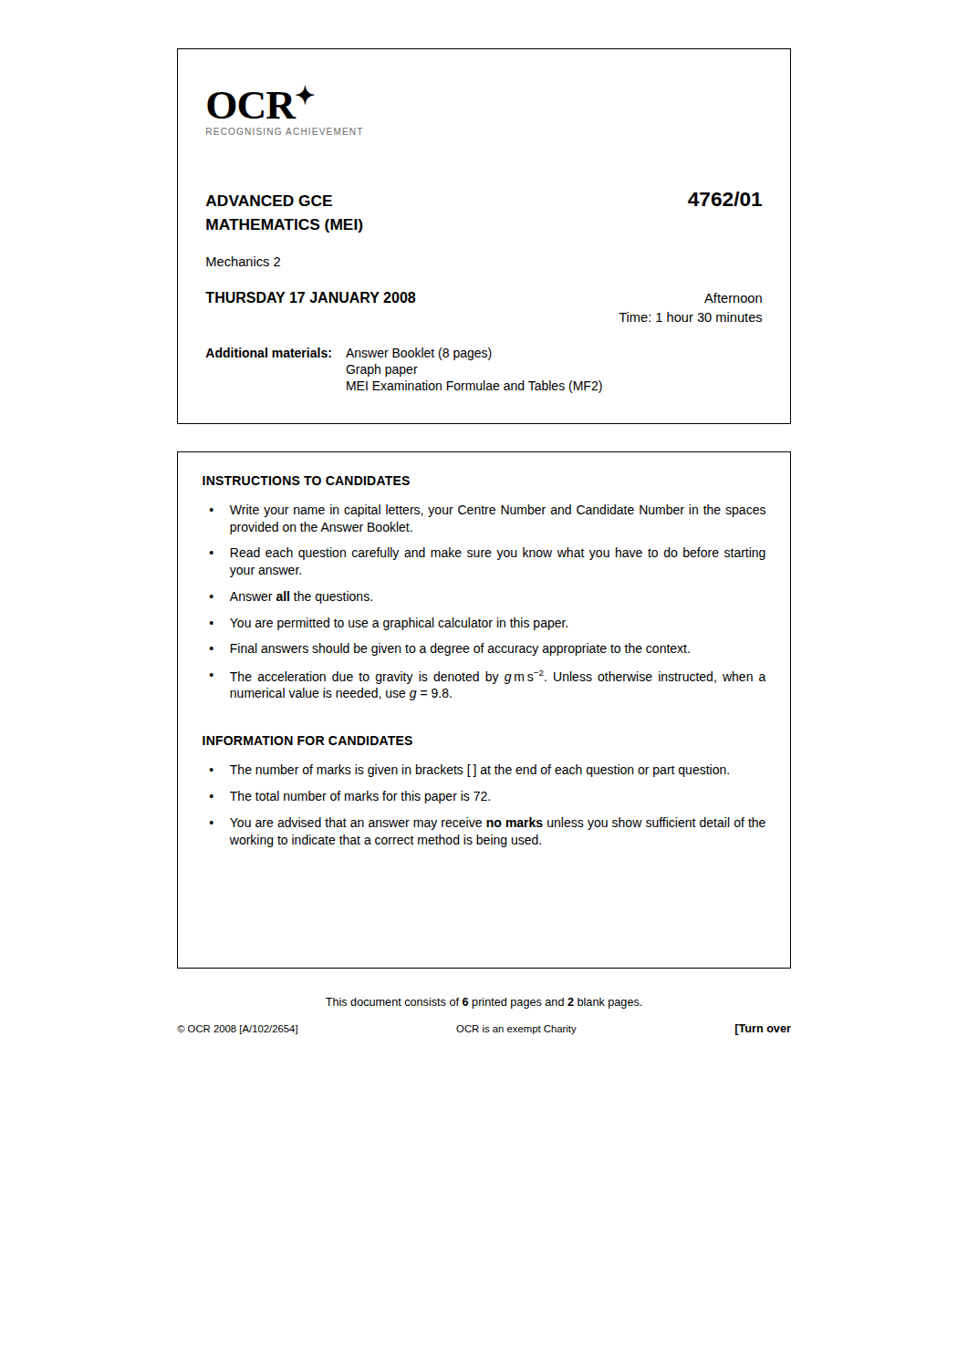OCR✦
RECOGNISING ACHIEVEMENT
ADVANCED GCE
4762/01
MATHEMATICS (MEI)
Mechanics 2
THURSDAY 17 JANUARY 2008
Afternoon
Time: 1 hour 30 minutes
Additional materials:
Answer Booklet (8 pages)
Graph paper
MEI Examination Formulae and Tables (MF2)
INSTRUCTIONS TO CANDIDATES
Write your name in capital letters, your Centre Number and Candidate Number in the spaces provided on the Answer Booklet.
Read each question carefully and make sure you know what you have to do before starting your answer.
Answer all the questions.
You are permitted to use a graphical calculator in this paper.
Final answers should be given to a degree of accuracy appropriate to the context.
The acceleration due to gravity is denoted by g m s−2. Unless otherwise instructed, when a numerical value is needed, use g = 9.8.
INFORMATION FOR CANDIDATES
The number of marks is given in brackets [ ] at the end of each question or part question.
The total number of marks for this paper is 72.
You are advised that an answer may receive no marks unless you show sufficient detail of the working to indicate that a correct method is being used.
This document consists of 6 printed pages and 2 blank pages.
© OCR 2008 [A/102/2654]
OCR is an exempt Charity
[Turn over